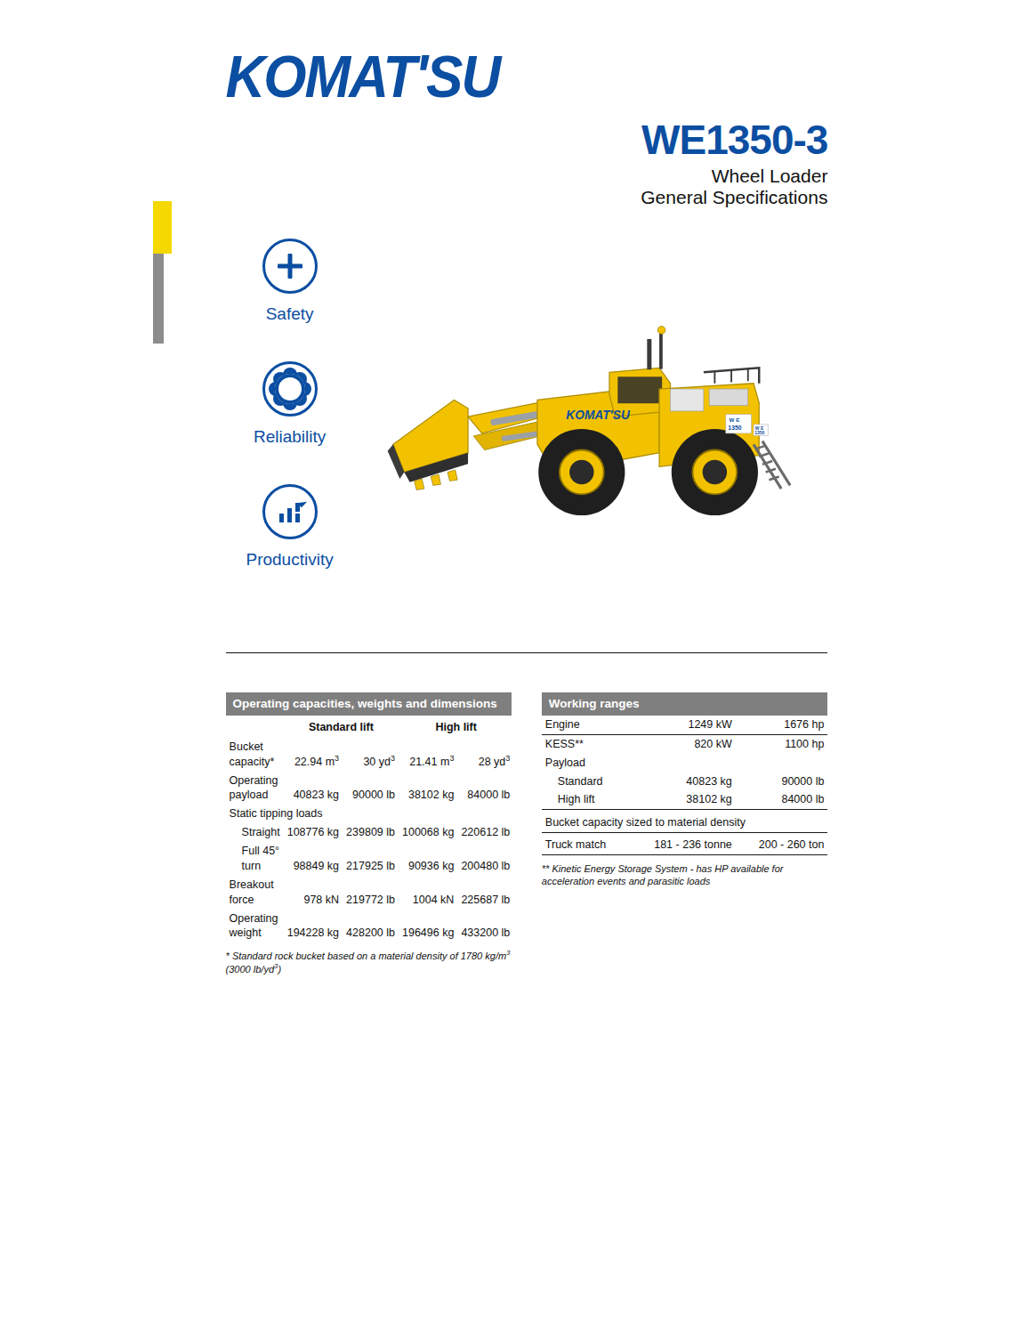KOMAT'SU
WE1350-3
Wheel Loader
General Specifications
Safety
Reliability
Productivity
Komatsu WE1350-3 wheel loader KOMAT'SU W E 1350 W E 1350
Operating capacities, weights and dimensions
| | Standard lift | High lift |
| Bucket capacity* | 22.94 m 3 | 30 yd 3 | 21.41 m 3 | 28 yd 3 |
| Operating payload | 40823 kg | 90000 lb | 38102 kg | 84000 lb |
| Static tipping loads |
| Straight | 108776 kg | 239809 lb | 100068 kg | 220612 lb |
| Full 45° turn | 98849 kg | 217925 lb | 90936 kg | 200480 lb |
| Breakout force | 978 kN | 219772 lb | 1004 kN | 225687 lb |
| Operating weight | 194228 kg | 428200 lb | 196496 kg | 433200 lb |
* Standard rock bucket based on a material density of 1780 kg/m3 (3000 lb/yd3)
Working ranges
| Engine | 1249 kW | 1676 hp |
| KESS** | 820 kW | 1100 hp |
| Payload |
| Standard | 40823 kg | 90000 lb |
| High lift | 38102 kg | 84000 lb |
| Bucket capacity sized to material density |
| Truck match | 181 - 236 tonne | 200 - 260 ton |
** Kinetic Energy Storage System - has HP available for acceleration events and parasitic loads